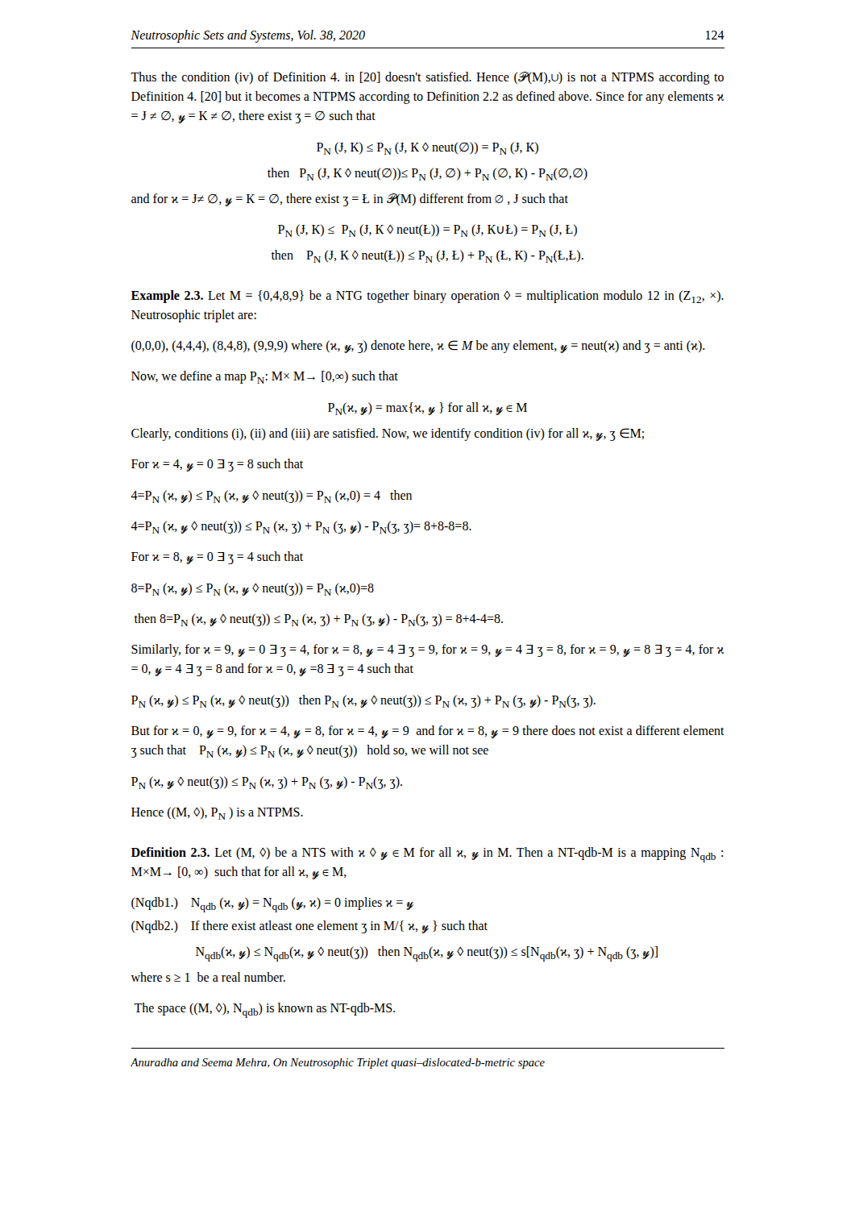Neutrosophic Sets and Systems, Vol. 38, 2020 124
Thus the condition (iv) of Definition 4. in [20] doesn't satisfied. Hence (𝒫(M),∪) is not a NTPMS according to Definition 4. [20] but it becomes a NTPMS according to Definition 2.2 as defined above. Since for any elements ϰ = Ɉ ≠ ∅, 𝓎 = К ≠ ∅, there exist ʒ = ∅ such that
PN (Ɉ, К) ≤ PN (Ɉ, К ◊ neut(∅)) = PN (Ɉ, К)
then PN (Ɉ, К ◊ neut(∅))≤ PN (Ɉ, ∅) + PN (∅, К) - PN(∅,∅)
and for ϰ = Ɉ≠ ∅, 𝓎 = К = ∅, there exist ʒ = Ł in 𝒫(M) different from ∅ , Ɉ such that
PN (Ɉ, К) ≤ PN (Ɉ, К ◊ neut(Ł)) = PN (Ɉ, К∪Ł) = PN (Ɉ, Ł)
then PN (Ɉ, К ◊ neut(Ł)) ≤ PN (Ɉ, Ł) + PN (Ł, К) - PN(Ł,Ł).
Example 2.3. Let M = {0,4,8,9} be a NTG together binary operation ◊ = multiplication modulo 12 in (Z12, ×). Neutrosophic triplet are:
(0,0,0), (4,4,4), (8,4,8), (9,9,9) where (ϰ, 𝓎, ʒ) denote here, ϰ ∈ M be any element, 𝓎 = neut(ϰ) and ʒ = anti (ϰ).
Now, we define a map PN: M× M→ [0,∞) such that
PN(ϰ, 𝓎) = max{ϰ, 𝓎 } for all ϰ, 𝓎 ∈ M
Clearly, conditions (i), (ii) and (iii) are satisfied. Now, we identify condition (iv) for all ϰ, 𝓎, ʒ ∈M;
For ϰ = 4, 𝓎 = 0 ∃ ʒ = 8 such that
4=PN (ϰ, 𝓎) ≤ PN (ϰ, 𝓎 ◊ neut(ʒ)) = PN (ϰ,0) = 4 then
4=PN (ϰ, 𝓎 ◊ neut(ʒ)) ≤ PN (ϰ, ʒ) + PN (ʒ, 𝓎) - PN(ʒ, ʒ)= 8+8-8=8.
For ϰ = 8, 𝓎 = 0 ∃ ʒ = 4 such that
8=PN (ϰ, 𝓎) ≤ PN (ϰ, 𝓎 ◊ neut(ʒ)) = PN (ϰ,0)=8
then 8=PN (ϰ, 𝓎 ◊ neut(ʒ)) ≤ PN (ϰ, ʒ) + PN (ʒ, 𝓎) - PN(ʒ, ʒ) = 8+4-4=8.
Similarly, for ϰ = 9, 𝓎 = 0 ∃ ʒ = 4, for ϰ = 8, 𝓎 = 4 ∃ ʒ = 9, for ϰ = 9, 𝓎 = 4 ∃ ʒ = 8, for ϰ = 9, 𝓎 = 8 ∃ ʒ = 4, for ϰ = 0, 𝓎 = 4 ∃ ʒ = 8 and for ϰ = 0, 𝓎 =8 ∃ ʒ = 4 such that
PN (ϰ, 𝓎) ≤ PN (ϰ, 𝓎 ◊ neut(ʒ)) then PN (ϰ, 𝓎 ◊ neut(ʒ)) ≤ PN (ϰ, ʒ) + PN (ʒ, 𝓎) - PN(ʒ, ʒ).
But for ϰ = 0, 𝓎 = 9, for ϰ = 4, 𝓎 = 8, for ϰ = 4, 𝓎 = 9 and for ϰ = 8, 𝓎 = 9 there does not exist a different element ʒ such that PN (ϰ, 𝓎) ≤ PN (ϰ, 𝓎 ◊ neut(ʒ)) hold so, we will not see
PN (ϰ, 𝓎 ◊ neut(ʒ)) ≤ PN (ϰ, ʒ) + PN (ʒ, 𝓎) - PN(ʒ, ʒ).
Hence ((M, ◊), PN ) is a NTPMS.
Definition 2.3. Let (M, ◊) be a NTS with ϰ ◊ 𝓎 ∈ M for all ϰ, 𝓎 in M. Then a NT-qdb-M is a mapping Nqdb : M×M→ [0, ∞) such that for all ϰ, 𝓎 ∈ M,
(Nqdb1.) Nqdb (ϰ, 𝓎) = Nqdb (𝓎, ϰ) = 0 implies ϰ = 𝓎
(Nqdb2.) If there exist atleast one element ʒ in M/{ ϰ, 𝓎 } such that
Nqdb(ϰ, 𝓎) ≤ Nqdb(ϰ, 𝓎 ◊ neut(ʒ)) then Nqdb(ϰ, 𝓎 ◊ neut(ʒ)) ≤ s[Nqdb(ϰ, ʒ) + Nqdb (ʒ, 𝓎)]
where s ≥ 1 be a real number.
The space ((M, ◊), Nqdb) is known as NT-qdb-MS.
Anuradha and Seema Mehra, On Neutrosophic Triplet quasi–dislocated-b-metric space